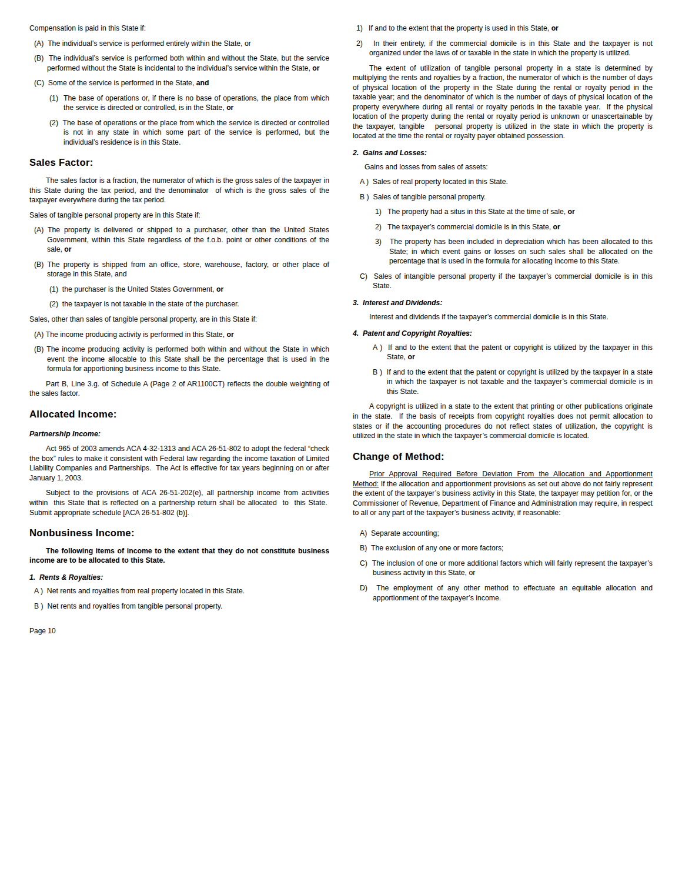Compensation is paid in this State if:
(A) The individual’s service is performed entirely within the State, or
(B) The individual’s service is performed both within and without the State, but the service performed without the State is incidental to the individual’s service within the State, or
(C) Some of the service is performed in the State, and
(1) The base of operations or, if there is no base of operations, the place from which the service is directed or controlled, is in the State, or
(2) The base of operations or the place from which the service is directed or controlled is not in any state in which some part of the service is performed, but the individual’s residence is in this State.
Sales Factor:
The sales factor is a fraction, the numerator of which is the gross sales of the taxpayer in this State during the tax period, and the denominator of which is the gross sales of the taxpayer everywhere during the tax period.
Sales of tangible personal property are in this State if:
(A) The property is delivered or shipped to a purchaser, other than the United States Government, within this State regardless of the f.o.b. point or other conditions of the sale, or
(B) The property is shipped from an office, store, warehouse, factory, or other place of storage in this State, and
(1) the purchaser is the United States Government, or
(2) the taxpayer is not taxable in the state of the purchaser.
Sales, other than sales of tangible personal property, are in this State if:
(A) The income producing activity is performed in this State, or
(B) The income producing activity is performed both within and without the State in which event the income allocable to this State shall be the percentage that is used in the formula for apportioning business income to this State.
Part B, Line 3.g. of Schedule A (Page 2 of AR1100CT) reflects the double weighting of the sales factor.
Allocated Income:
Partnership Income:
Act 965 of 2003 amends ACA 4-32-1313 and ACA 26-51-802 to adopt the federal “check the box” rules to make it consistent with Federal law regarding the income taxation of Limited Liability Companies and Partnerships. The Act is effective for tax years beginning on or after January 1, 2003.
Subject to the provisions of ACA 26-51-202(e), all partnership income from activities within this State that is reflected on a partnership return shall be allocated to this State. Submit appropriate schedule [ACA 26-51-802 (b)].
Nonbusiness Income:
The following items of income to the extent that they do not constitute business income are to be allocated to this State.
1. Rents & Royalties:
A ) Net rents and royalties from real property located in this State.
B ) Net rents and royalties from tangible personal property.
Page 10
1) If and to the extent that the property is used in this State, or
2) In their entirety, if the commercial domicile is in this State and the taxpayer is not organized under the laws of or taxable in the state in which the property is utilized.
The extent of utilization of tangible personal property in a state is determined by multiplying the rents and royalties by a fraction, the numerator of which is the number of days of physical location of the property in the State during the rental or royalty period in the taxable year; and the denominator of which is the number of days of physical location of the property everywhere during all rental or royalty periods in the taxable year. If the physical location of the property during the rental or royalty period is unknown or unascertainable by the taxpayer, tangible personal property is utilized in the state in which the property is located at the time the rental or royalty payer obtained possession.
2. Gains and Losses:
Gains and losses from sales of assets:
A ) Sales of real property located in this State.
B ) Sales of tangible personal property.
1) The property had a situs in this State at the time of sale, or
2) The taxpayer’s commercial domicile is in this State, or
3) The property has been included in depreciation which has been allocated to this State; in which event gains or losses on such sales shall be allocated on the percentage that is used in the formula for allocating income to this State.
C) Sales of intangible personal property if the taxpayer’s commercial domicile is in this State.
3. Interest and Dividends:
Interest and dividends if the taxpayer’s commercial domicile is in this State.
4. Patent and Copyright Royalties:
A ) If and to the extent that the patent or copyright is utilized by the taxpayer in this State, or
B ) If and to the extent that the patent or copyright is utilized by the taxpayer in a state in which the taxpayer is not taxable and the taxpayer’s commercial domicile is in this State.
A copyright is utilized in a state to the extent that printing or other publications originate in the state. If the basis of receipts from copyright royalties does not permit allocation to states or if the accounting procedures do not reflect states of utilization, the copyright is utilized in the state in which the taxpayer’s commercial domicile is located.
Change of Method:
Prior Approval Required Before Deviation From the Allocation and Apportionment Method: If the allocation and apportionment provisions as set out above do not fairly represent the extent of the taxpayer’s business activity in this State, the taxpayer may petition for, or the Commissioner of Revenue, Department of Finance and Administration may require, in respect to all or any part of the taxpayer’s business activity, if reasonable:
A) Separate accounting;
B) The exclusion of any one or more factors;
C) The inclusion of one or more additional factors which will fairly represent the taxpayer’s business activity in this State, or
D) The employment of any other method to effectuate an equitable allocation and apportionment of the taxpayer’s income.